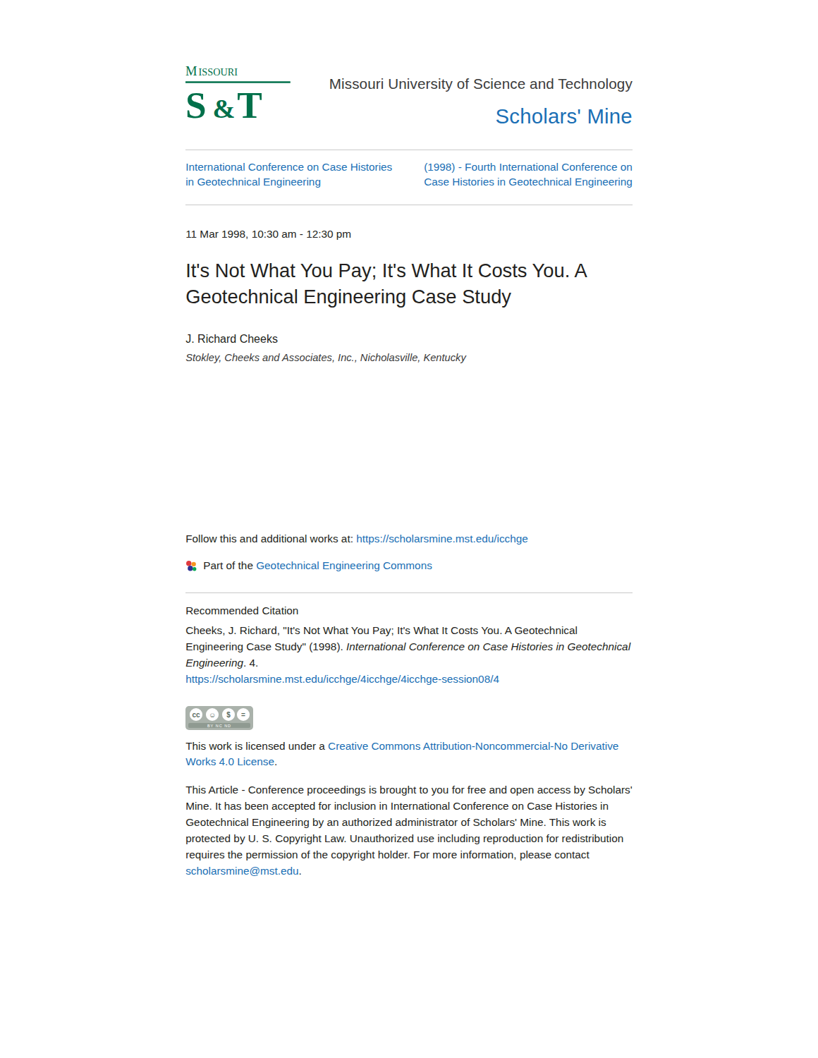M ISSOURI S & T
Missouri University of Science and Technology
Scholars' Mine
International Conference on Case Histories in Geotechnical Engineering
(1998) - Fourth International Conference on Case Histories in Geotechnical Engineering
11 Mar 1998, 10:30 am - 12:30 pm
It's Not What You Pay; It's What It Costs You. A Geotechnical Engineering Case Study
J. Richard Cheeks
Stokley, Cheeks and Associates, Inc., Nicholasville, Kentucky
Follow this and additional works at: https://scholarsmine.mst.edu/icchge
Part of the Geotechnical Engineering Commons
Recommended Citation
Cheeks, J. Richard, "It's Not What You Pay; It's What It Costs You. A Geotechnical Engineering Case Study" (1998). International Conference on Case Histories in Geotechnical Engineering. 4.
https://scholarsmine.mst.edu/icchge/4icchge/4icchge-session08/4
cc ☺ $ = BY NC ND
This work is licensed under a Creative Commons Attribution-Noncommercial-No Derivative Works 4.0 License.
This Article - Conference proceedings is brought to you for free and open access by Scholars' Mine. It has been accepted for inclusion in International Conference on Case Histories in Geotechnical Engineering by an authorized administrator of Scholars' Mine. This work is protected by U. S. Copyright Law. Unauthorized use including reproduction for redistribution requires the permission of the copyright holder. For more information, please contact scholarsmine@mst.edu.